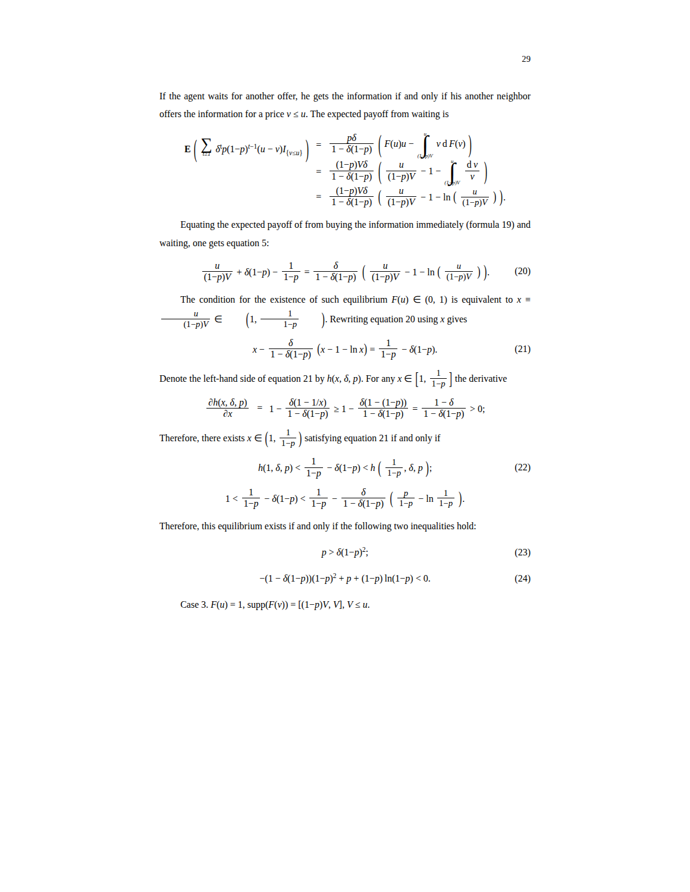29
If the agent waits for another offer, he gets the information if and only if his another neighbor offers the information for a price v ≤ u. The expected payoff from waiting is
E ( ∑t≥1 δtp(1−p)t−1(u − v)I{v≤u} )
=
pδ 1 − δ(1−p) ( F(u)u − u∫(1−p)V v d F(v) )
=
(1−p)Vδ 1 − δ(1−p) ( u(1−p)V − 1 − u∫(1−p)V d v v )
=
(1−p)Vδ 1 − δ(1−p) ( u(1−p)V − 1 − ln ( u(1−p)V ) ).
Equating the expected payoff of from buying the information immediately (formula 19) and waiting, one gets equation 5:
u(1−p)V + δ(1−p) − 11−p = δ 1 − δ(1−p) ( u(1−p)V − 1 − ln ( u(1−p)V ) ). (20)
The condition for the existence of such equilibrium F(u) ∈ (0, 1) is equivalent to x ≡ u(1−p)V ∈ (1, 11−p). Rewriting equation 20 using x gives
x − δ 1 − δ(1−p) (x − 1 − ln x) = 11−p − δ(1−p). (21)
Denote the left-hand side of equation 21 by h(x, δ, p). For any x ∈ [1, 11−p] the derivative
∂h(x, δ, p)∂x
=
1 − δ(1 − 1/x) 1 − δ(1−p) ≥ 1 − δ(1 − (1−p)) 1 − δ(1−p) = 1 − δ 1 − δ(1−p) > 0;
Therefore, there exists x ∈ (1, 11−p) satisfying equation 21 if and only if
h(1, δ, p) < 11−p − δ(1−p) < h ( 11−p, δ, p ); (22)
1 < 11−p − δ(1−p) < 11−p − δ 1 − δ(1−p) ( p 1−p − ln 11−p ).
Therefore, this equilibrium exists if and only if the following two inequalities hold:
p > δ(1−p)2; (23)
−(1 − δ(1−p))(1−p)2 + p + (1−p) ln(1−p) < 0. (24)
Case 3. F(u) = 1, supp(F(v)) = [(1−p)V, V], V ≤ u.